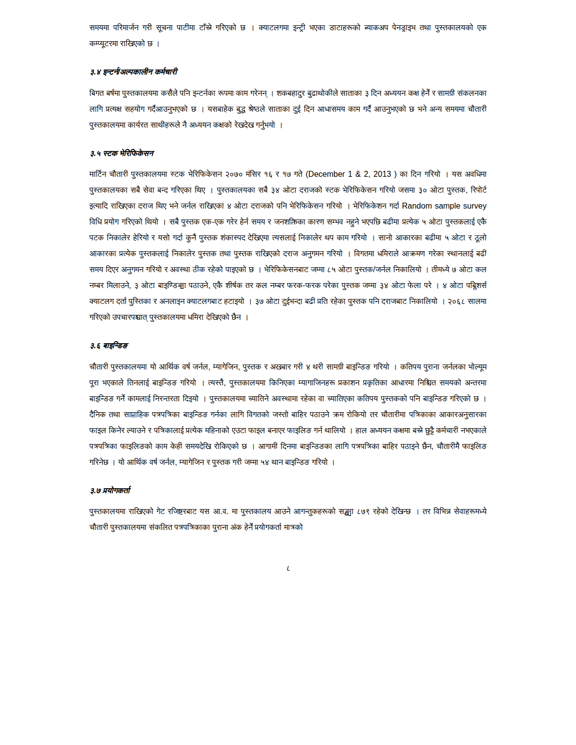समयमा परिमार्जन गरी सूचना पाटीमा टाँस्ने गरिएको छ । क्याटलगमा इन्ट्री भएका डाटाहरूको ब्याकअप पेनड्राइभ तथा पुस्तकालयको एक कम्प्यूटरमा राखिएको छ ।
३.४ इन्टर्न/अल्पकालीन कर्मचारी
बिगत बर्षमा पुस्तकालयमा कसैले पनि इन्टर्नका रूपमा काम गरेनन् । शकबहादुर बुढाथोकीले साताका ३ दिन अध्ययन कक्ष हेर्ने र सामग्री संकलनका लागि प्रत्यक्ष सहयोग गर्दैआउनुभएको छ । यसबाहेक बुद्ध श्रेष्ठले साताका दुई दिन आधासमय काम गर्दै आउनुभएको छ भने अन्य समयमा चौतारी पुस्तकालयमा कार्यरत साथीहरूले नै अध्ययन कक्षको रेखदेख गर्नुभयो ।
३.५ स्टक भेरिफिकेसन
मार्टिन चौतारी पुस्तकालयमा स्टक भेरिफिकेसन २०७० मंसिर १६ र १७ गते (December 1 & 2, 2013 ) का दिन गरियो । यस अवधिमा पुस्तकालयका सबै सेवा बन्द गरिएका थिए । पुस्तकालयका सबै ३४ ओटा दराजको स्टक भेरिफिकेसन गरियो जसमा ३० ओटा पुस्तक, रिपोर्ट इत्यादि राखिएका दराज थिए भने जर्नल राखिएका ४ ओटा दराजको पनि भेरिफिकेसन गरियो । भेरिफिकेशन गर्दा Random sample survey विधि प्रयोग गरिएको थियो । सबै पुस्तक एक-एक गरेर हेर्न समय र जनशक्तिका कारण सम्भव नहुने भएपछि बढीमा प्रत्येक ५ ओटा पुस्तकलाई एकै पटक निकालेर हेरियो र यसो गर्दा कुनै पुस्तक शंकास्पद देखिएमा त्यसलाई निकालेर थप काम गरियो । सानो आकारका बढीमा ५ ओटा र ठूलो आकारका प्रत्येक पुस्तकलाई निकालेर पुस्तक तथा पुस्तक राखिएको दराज अनुगमन गरियो । विगतमा धमिराले आक्रमण गरेका स्थानलाई बढी समय दिएर अनुगमन गरियो र अवस्था ठीक रहेको पाइएको छ । भेरिफिकेसनबाट जम्मा ८५ ओटा पुस्तक/जर्नल निकालियो । तीमध्ये ७ ओटा कल नम्बर मिलाउने, ३ ओटा बाइण्डिङ्मा पठाउने, एकै शीर्षक तर कल नम्बर फरक-फरक परेका पुस्तक जम्मा ३४ ओटा फेला परे । ४ ओटा पब्लिशर्स क्याटलग दर्ता पुस्तिका र अनलाइन क्याटलगबाट हटाइयो । ३७ ओटा दुईभन्दा बढी प्रति रहेका पुस्तक पनि दराजबाट निकालियो । २०६८ सालमा गरिएको उपचारपश्चात् पुस्तकालयमा धमिरा देखिएको छैन ।
३.६ बाइन्डिङ
चौतारी पुस्तकालयमा यो आर्थिक वर्ष जर्नल, म्यागेजिन, पुस्तक र अखबार गरी ४ थरी सामग्री बाइन्डिङ गरियो । कतिपय पुराना जर्नलका भोल्यूम पूरा भएकाले तिनलाई बाइन्डिङ गरियो । त्यस्तै, पुस्तकालयमा किनिएका म्यागाजिनहरू प्रकाशन प्रकृतिका आधारमा निश्चित समयको अन्तरमा बाइन्डिङ गर्ने कामलाई निरन्तरता दिइयो । पुस्तकालयमा च्यातिने अवस्थामा रहेका वा च्यातिएका कतिपय पुस्तकको पनि बाइन्डिङ गरिएको छ । दैनिक तथा साप्ताहिक पत्रपत्रिका बाइन्डिङ गर्नका लागि विगतको जस्तो बाहिर पठाउने क्रम रोकियो तर चौतारीमा पत्रिकाका आकारअनुसारका फाइल किनेर ल्याउने र पत्रिकालाई प्रत्येक महिनाको एउटा फाइल बनाएर फाइलिङ गर्न थालियो । हाल अध्ययन कक्षमा बस्ने छुट्टै कर्मचारी नभएकाले पत्रपत्रिका फाइलिङको काम केही समयदेखि रोकिएको छ । आगामी दिनमा बाइन्डिङका लागि पत्रपत्रिका बाहिर पठाइने छैन, चौतारीमै फाइलिङ गरिनेछ । यो आर्थिक वर्ष जर्नल, म्यागेजिन र पुस्तक गरी जम्मा ५४ थान बाइन्डिङ गरियो ।
३.७ प्रयोगकर्ता
पुस्तकालयमा राखिएको गेट रजिष्टरबाट यस आ.व. मा पुस्तकालय आउने आगन्तुकहरूको सङ्ख्या ८७९ रहेको देखिन्छ । तर विभिन्न सेवाहरूमध्ये चौतारी पुस्तकालयमा संकलित पत्रपत्रिकाका पुराना अंक हेर्ने प्रयोगकर्ता मात्रको
८